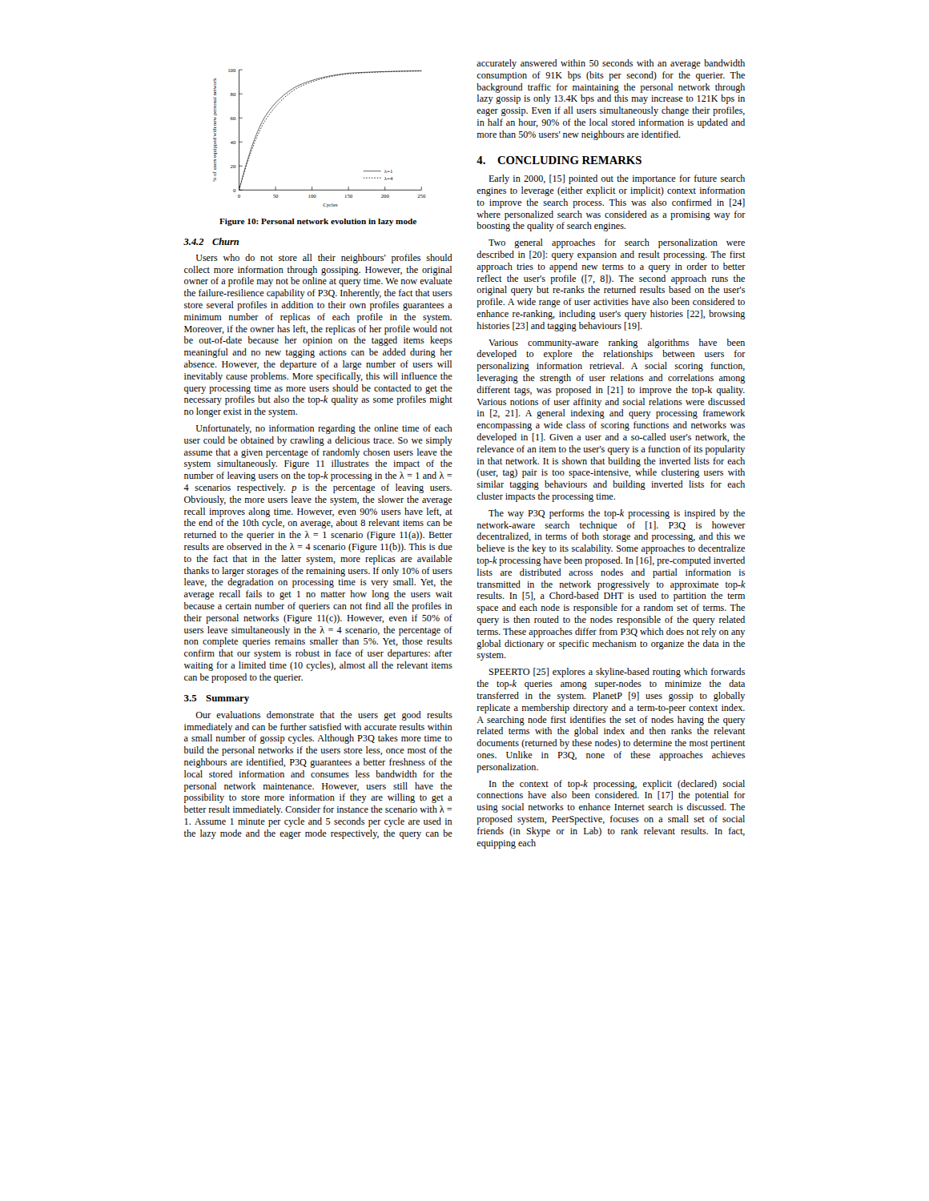0 20 40 60 80 100 0 50 100 150 200 250 Cycles % of users equipped with new personal network λ=1 λ=4
Figure 10: Personal network evolution in lazy mode
3.4.2 Churn
Users who do not store all their neighbours' profiles should collect more information through gossiping. However, the original owner of a profile may not be online at query time. We now evaluate the failure-resilience capability of P3Q. Inherently, the fact that users store several profiles in addition to their own profiles guarantees a minimum number of replicas of each profile in the system. Moreover, if the owner has left, the replicas of her profile would not be out-of-date because her opinion on the tagged items keeps meaningful and no new tagging actions can be added during her absence. However, the departure of a large number of users will inevitably cause problems. More specifically, this will influence the query processing time as more users should be contacted to get the necessary profiles but also the top-k quality as some profiles might no longer exist in the system.
Unfortunately, no information regarding the online time of each user could be obtained by crawling a delicious trace. So we simply assume that a given percentage of randomly chosen users leave the system simultaneously. Figure 11 illustrates the impact of the number of leaving users on the top-k processing in the λ = 1 and λ = 4 scenarios respectively. p is the percentage of leaving users. Obviously, the more users leave the system, the slower the average recall improves along time. However, even 90% users have left, at the end of the 10th cycle, on average, about 8 relevant items can be returned to the querier in the λ = 1 scenario (Figure 11(a)). Better results are observed in the λ = 4 scenario (Figure 11(b)). This is due to the fact that in the latter system, more replicas are available thanks to larger storages of the remaining users. If only 10% of users leave, the degradation on processing time is very small. Yet, the average recall fails to get 1 no matter how long the users wait because a certain number of queriers can not find all the profiles in their personal networks (Figure 11(c)). However, even if 50% of users leave simultaneously in the λ = 4 scenario, the percentage of non complete queries remains smaller than 5%. Yet, those results confirm that our system is robust in face of user departures: after waiting for a limited time (10 cycles), almost all the relevant items can be proposed to the querier.
3.5 Summary
Our evaluations demonstrate that the users get good results immediately and can be further satisfied with accurate results within a small number of gossip cycles. Although P3Q takes more time to build the personal networks if the users store less, once most of the neighbours are identified, P3Q guarantees a better freshness of the local stored information and consumes less bandwidth for the personal network maintenance. However, users still have the possibility to store more information if they are willing to get a better result immediately. Consider for instance the scenario with λ = 1. Assume 1 minute per cycle and 5 seconds per cycle are used in the lazy mode and the eager mode respectively, the query can be accurately answered within 50 seconds with an average bandwidth consumption of 91K bps (bits per second) for the querier. The background traffic for maintaining the personal network through lazy gossip is only 13.4K bps and this may increase to 121K bps in eager gossip. Even if all users simultaneously change their profiles, in half an hour, 90% of the local stored information is updated and more than 50% users' new neighbours are identified.
4. CONCLUDING REMARKS
Early in 2000, [15] pointed out the importance for future search engines to leverage (either explicit or implicit) context information to improve the search process. This was also confirmed in [24] where personalized search was considered as a promising way for boosting the quality of search engines.
Two general approaches for search personalization were described in [20]: query expansion and result processing. The first approach tries to append new terms to a query in order to better reflect the user's profile ([7, 8]). The second approach runs the original query but re-ranks the returned results based on the user's profile. A wide range of user activities have also been considered to enhance re-ranking, including user's query histories [22], browsing histories [23] and tagging behaviours [19].
Various community-aware ranking algorithms have been developed to explore the relationships between users for personalizing information retrieval. A social scoring function, leveraging the strength of user relations and correlations among different tags, was proposed in [21] to improve the top-k quality. Various notions of user affinity and social relations were discussed in [2, 21]. A general indexing and query processing framework encompassing a wide class of scoring functions and networks was developed in [1]. Given a user and a so-called user's network, the relevance of an item to the user's query is a function of its popularity in that network. It is shown that building the inverted lists for each (user, tag) pair is too space-intensive, while clustering users with similar tagging behaviours and building inverted lists for each cluster impacts the processing time.
The way P3Q performs the top-k processing is inspired by the network-aware search technique of [1]. P3Q is however decentralized, in terms of both storage and processing, and this we believe is the key to its scalability. Some approaches to decentralize top-k processing have been proposed. In [16], pre-computed inverted lists are distributed across nodes and partial information is transmitted in the network progressively to approximate top-k results. In [5], a Chord-based DHT is used to partition the term space and each node is responsible for a random set of terms. The query is then routed to the nodes responsible of the query related terms. These approaches differ from P3Q which does not rely on any global dictionary or specific mechanism to organize the data in the system.
SPEERTO [25] explores a skyline-based routing which forwards the top-k queries among super-nodes to minimize the data transferred in the system. PlanetP [9] uses gossip to globally replicate a membership directory and a term-to-peer context index. A searching node first identifies the set of nodes having the query related terms with the global index and then ranks the relevant documents (returned by these nodes) to determine the most pertinent ones. Unlike in P3Q, none of these approaches achieves personalization.
In the context of top-k processing, explicit (declared) social connections have also been considered. In [17] the potential for using social networks to enhance Internet search is discussed. The proposed system, PeerSpective, focuses on a small set of social friends (in Skype or in Lab) to rank relevant results. In fact, equipping each